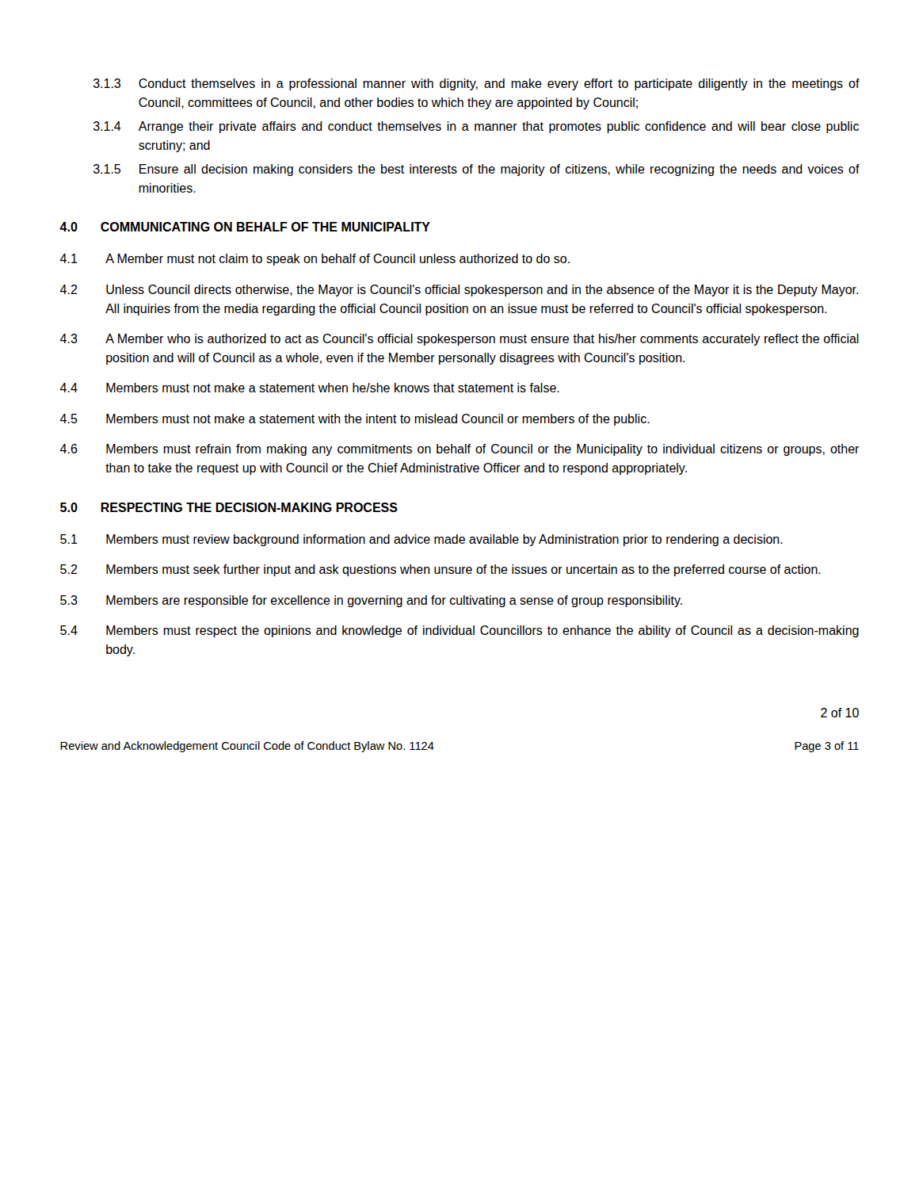3.1.3
Conduct themselves in a professional manner with dignity, and make every effort to participate diligently in the meetings of Council, committees of Council, and other bodies to which they are appointed by Council;
3.1.4
Arrange their private affairs and conduct themselves in a manner that promotes public confidence and will bear close public scrutiny; and
3.1.5
Ensure all decision making considers the best interests of the majority of citizens, while recognizing the needs and voices of minorities.
4.0 COMMUNICATING ON BEHALF OF THE MUNICIPALITY
4.1
A Member must not claim to speak on behalf of Council unless authorized to do so.
4.2
Unless Council directs otherwise, the Mayor is Council's official spokesperson and in the absence of the Mayor it is the Deputy Mayor. All inquiries from the media regarding the official Council position on an issue must be referred to Council's official spokesperson.
4.3
A Member who is authorized to act as Council's official spokesperson must ensure that his/her comments accurately reflect the official position and will of Council as a whole, even if the Member personally disagrees with Council's position.
4.4
Members must not make a statement when he/she knows that statement is false.
4.5
Members must not make a statement with the intent to mislead Council or members of the public.
4.6
Members must refrain from making any commitments on behalf of Council or the Municipality to individual citizens or groups, other than to take the request up with Council or the Chief Administrative Officer and to respond appropriately.
5.0 RESPECTING THE DECISION-MAKING PROCESS
5.1
Members must review background information and advice made available by Administration prior to rendering a decision.
5.2
Members must seek further input and ask questions when unsure of the issues or uncertain as to the preferred course of action.
5.3
Members are responsible for excellence in governing and for cultivating a sense of group responsibility.
5.4
Members must respect the opinions and knowledge of individual Councillors to enhance the ability of Council as a decision-making body.
2 of 10
Review and Acknowledgement Council Code of Conduct Bylaw No. 1124 Page 3 of 11